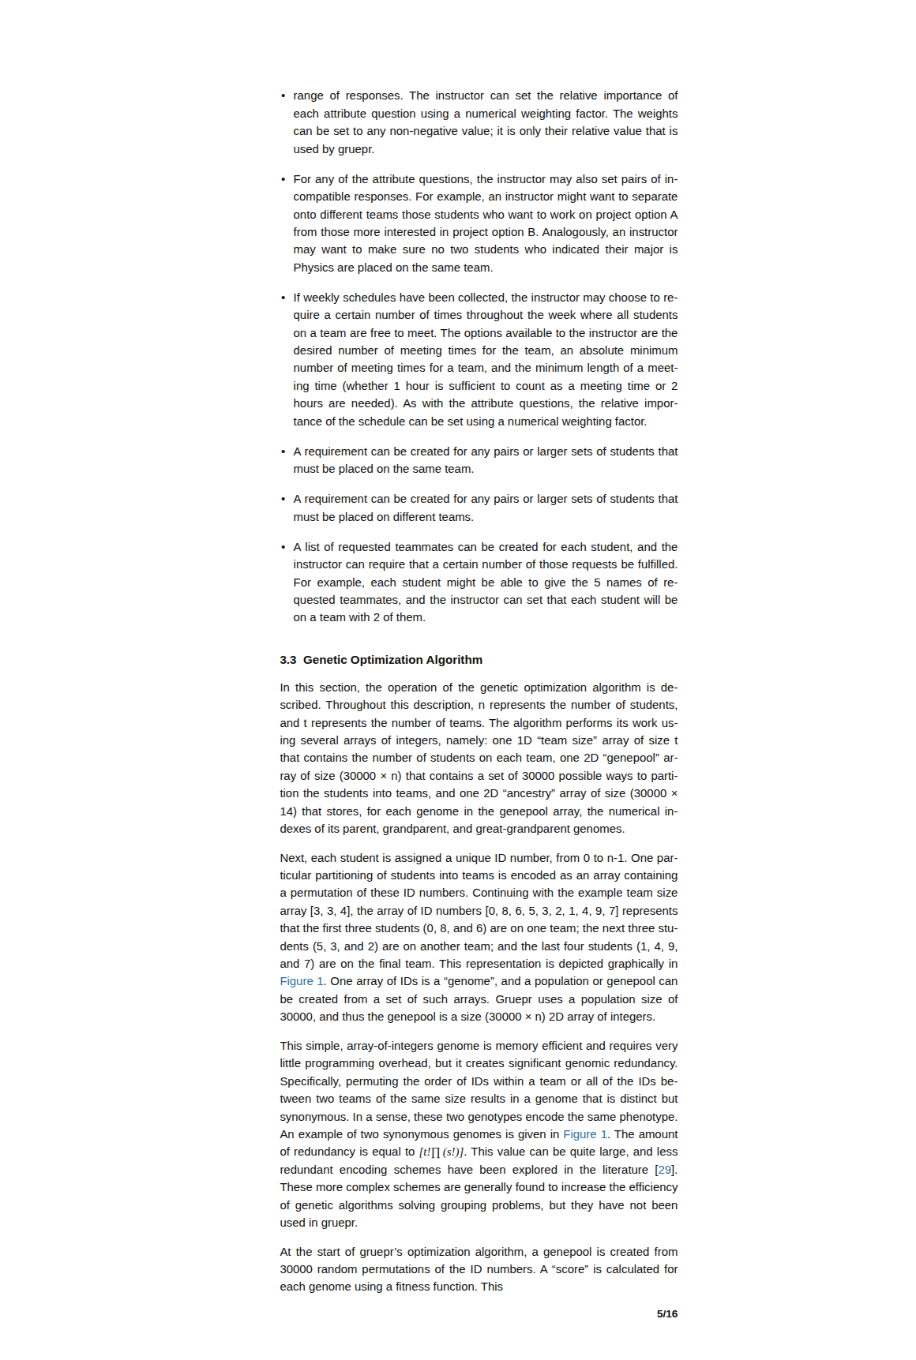range of responses. The instructor can set the relative importance of each attribute question using a numerical weighting factor. The weights can be set to any non-negative value; it is only their relative value that is used by gruepr.
For any of the attribute questions, the instructor may also set pairs of incompatible responses. For example, an instructor might want to separate onto different teams those students who want to work on project option A from those more interested in project option B. Analogously, an instructor may want to make sure no two students who indicated their major is Physics are placed on the same team.
If weekly schedules have been collected, the instructor may choose to require a certain number of times throughout the week where all students on a team are free to meet. The options available to the instructor are the desired number of meeting times for the team, an absolute minimum number of meeting times for a team, and the minimum length of a meeting time (whether 1 hour is sufficient to count as a meeting time or 2 hours are needed). As with the attribute questions, the relative importance of the schedule can be set using a numerical weighting factor.
A requirement can be created for any pairs or larger sets of students that must be placed on the same team.
A requirement can be created for any pairs or larger sets of students that must be placed on different teams.
A list of requested teammates can be created for each student, and the instructor can require that a certain number of those requests be fulfilled. For example, each student might be able to give the 5 names of requested teammates, and the instructor can set that each student will be on a team with 2 of them.
3.3 Genetic Optimization Algorithm
In this section, the operation of the genetic optimization algorithm is described. Throughout this description, n represents the number of students, and t represents the number of teams. The algorithm performs its work using several arrays of integers, namely: one 1D “team size” array of size t that contains the number of students on each team, one 2D “genepool” array of size (30000 × n) that contains a set of 30000 possible ways to partition the students into teams, and one 2D “ancestry” array of size (30000 × 14) that stores, for each genome in the genepool array, the numerical indexes of its parent, grandparent, and great-grandparent genomes.
Next, each student is assigned a unique ID number, from 0 to n-1. One particular partitioning of students into teams is encoded as an array containing a permutation of these ID numbers. Continuing with the example team size array [3, 3, 4], the array of ID numbers [0, 8, 6, 5, 3, 2, 1, 4, 9, 7] represents that the first three students (0, 8, and 6) are on one team; the next three students (5, 3, and 2) are on another team; and the last four students (1, 4, 9, and 7) are on the final team. This representation is depicted graphically in Figure 1. One array of IDs is a “genome”, and a population or genepool can be created from a set of such arrays. Gruepr uses a population size of 30000, and thus the genepool is a size (30000 × n) 2D array of integers.
This simple, array-of-integers genome is memory efficient and requires very little programming overhead, but it creates significant genomic redundancy. Specifically, permuting the order of IDs within a team or all of the IDs between two teams of the same size results in a genome that is distinct but synonymous. In a sense, these two genotypes encode the same phenotype. An example of two synonymous genomes is given in Figure 1. The amount of redundancy is equal to [t!∏ (s!)]. This value can be quite large, and less redundant encoding schemes have been explored in the literature [29]. These more complex schemes are generally found to increase the efficiency of genetic algorithms solving grouping problems, but they have not been used in gruepr.
At the start of gruepr’s optimization algorithm, a genepool is created from 30000 random permutations of the ID numbers. A “score” is calculated for each genome using a fitness function. This
5/16